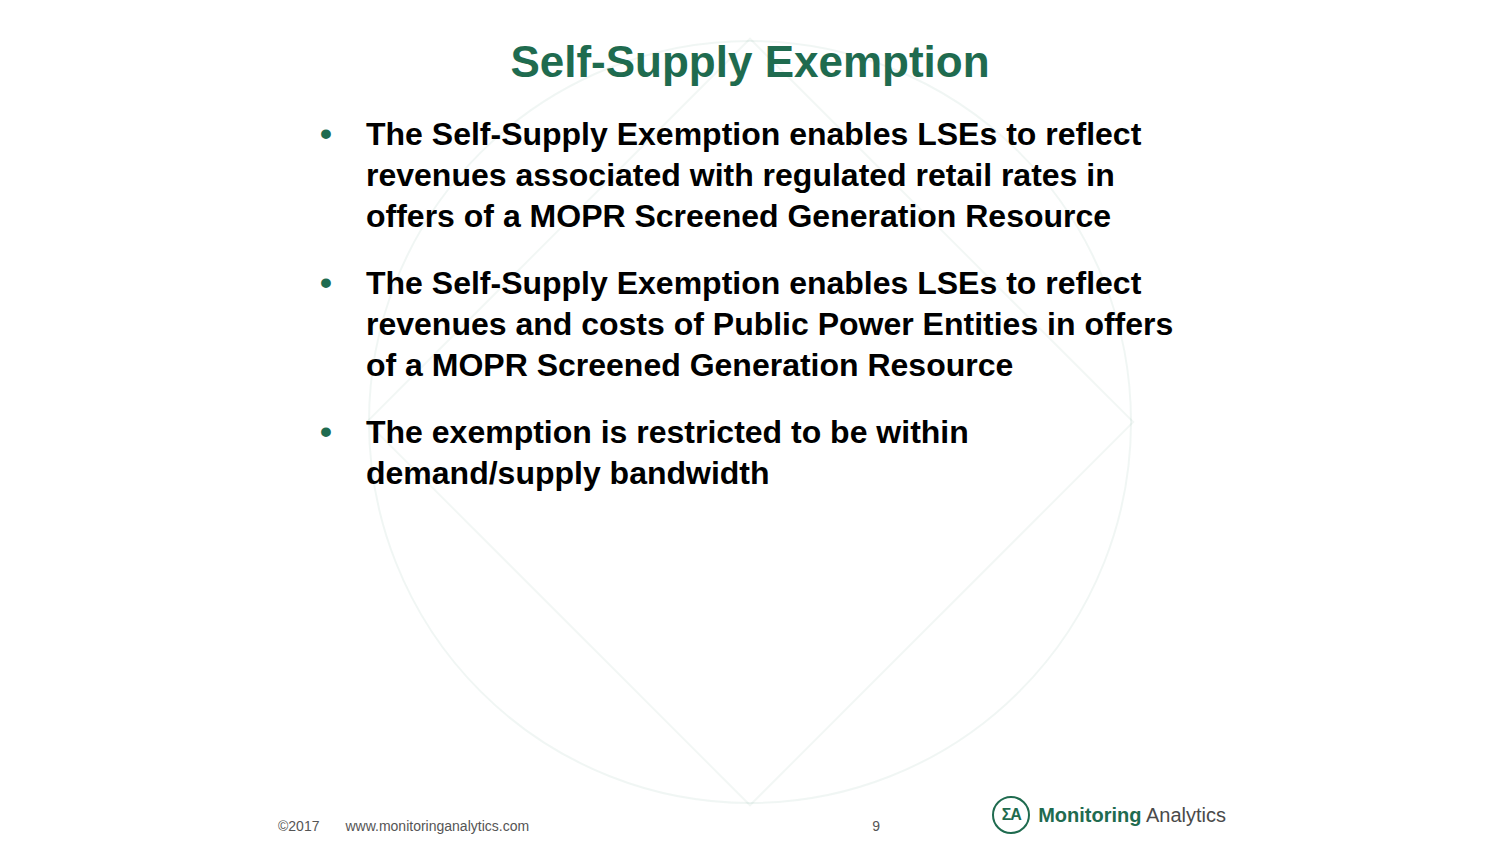Self-Supply Exemption
The Self-Supply Exemption enables LSEs to reflect revenues associated with regulated retail rates in offers of a MOPR Screened Generation Resource
The Self-Supply Exemption enables LSEs to reflect revenues and costs of Public Power Entities in offers of a MOPR Screened Generation Resource
The exemption is restricted to be within demand/supply bandwidth
©2017 www.monitoringanalytics.com 9 ΣA Monitoring Analytics